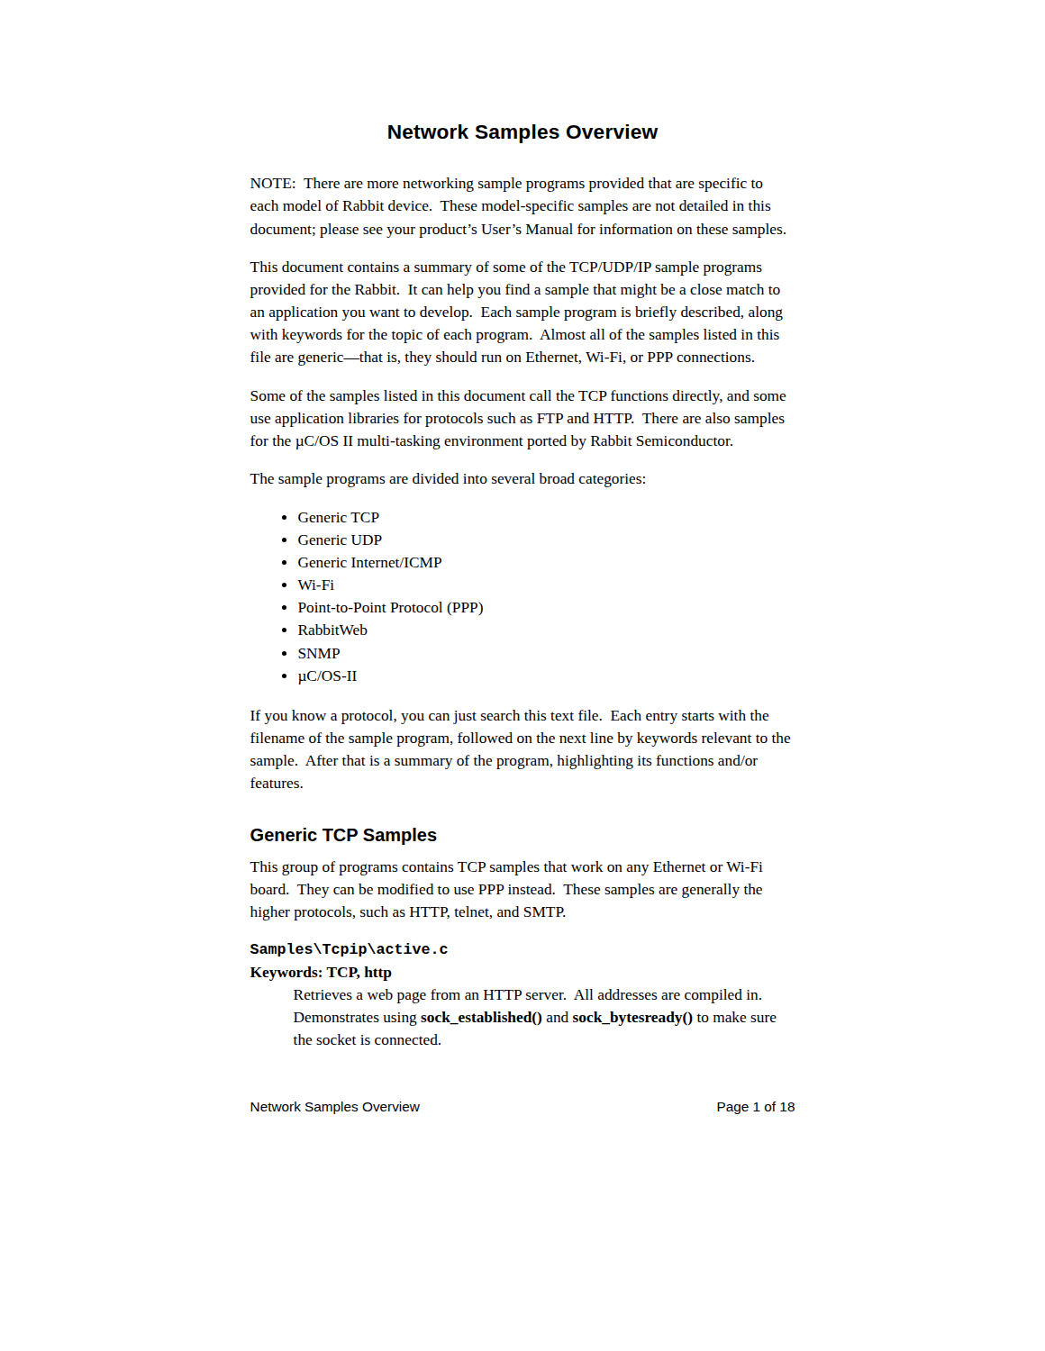Network Samples Overview
NOTE: There are more networking sample programs provided that are specific to each model of Rabbit device. These model-specific samples are not detailed in this document; please see your product’s User’s Manual for information on these samples.
This document contains a summary of some of the TCP/UDP/IP sample programs provided for the Rabbit. It can help you find a sample that might be a close match to an application you want to develop. Each sample program is briefly described, along with keywords for the topic of each program. Almost all of the samples listed in this file are generic—that is, they should run on Ethernet, Wi-Fi, or PPP connections.
Some of the samples listed in this document call the TCP functions directly, and some use application libraries for protocols such as FTP and HTTP. There are also samples for the µC/OS II multi-tasking environment ported by Rabbit Semiconductor.
The sample programs are divided into several broad categories:
Generic TCP
Generic UDP
Generic Internet/ICMP
Wi-Fi
Point-to-Point Protocol (PPP)
RabbitWeb
SNMP
µC/OS-II
If you know a protocol, you can just search this text file. Each entry starts with the filename of the sample program, followed on the next line by keywords relevant to the sample. After that is a summary of the program, highlighting its functions and/or features.
Generic TCP Samples
This group of programs contains TCP samples that work on any Ethernet or Wi-Fi board. They can be modified to use PPP instead. These samples are generally the higher protocols, such as HTTP, telnet, and SMTP.
Samples\Tcpip\active.c
Keywords: TCP, http
Retrieves a web page from an HTTP server. All addresses are compiled in. Demonstrates using sock_established() and sock_bytesready() to make sure the socket is connected.
Network Samples Overview
Page 1 of 18